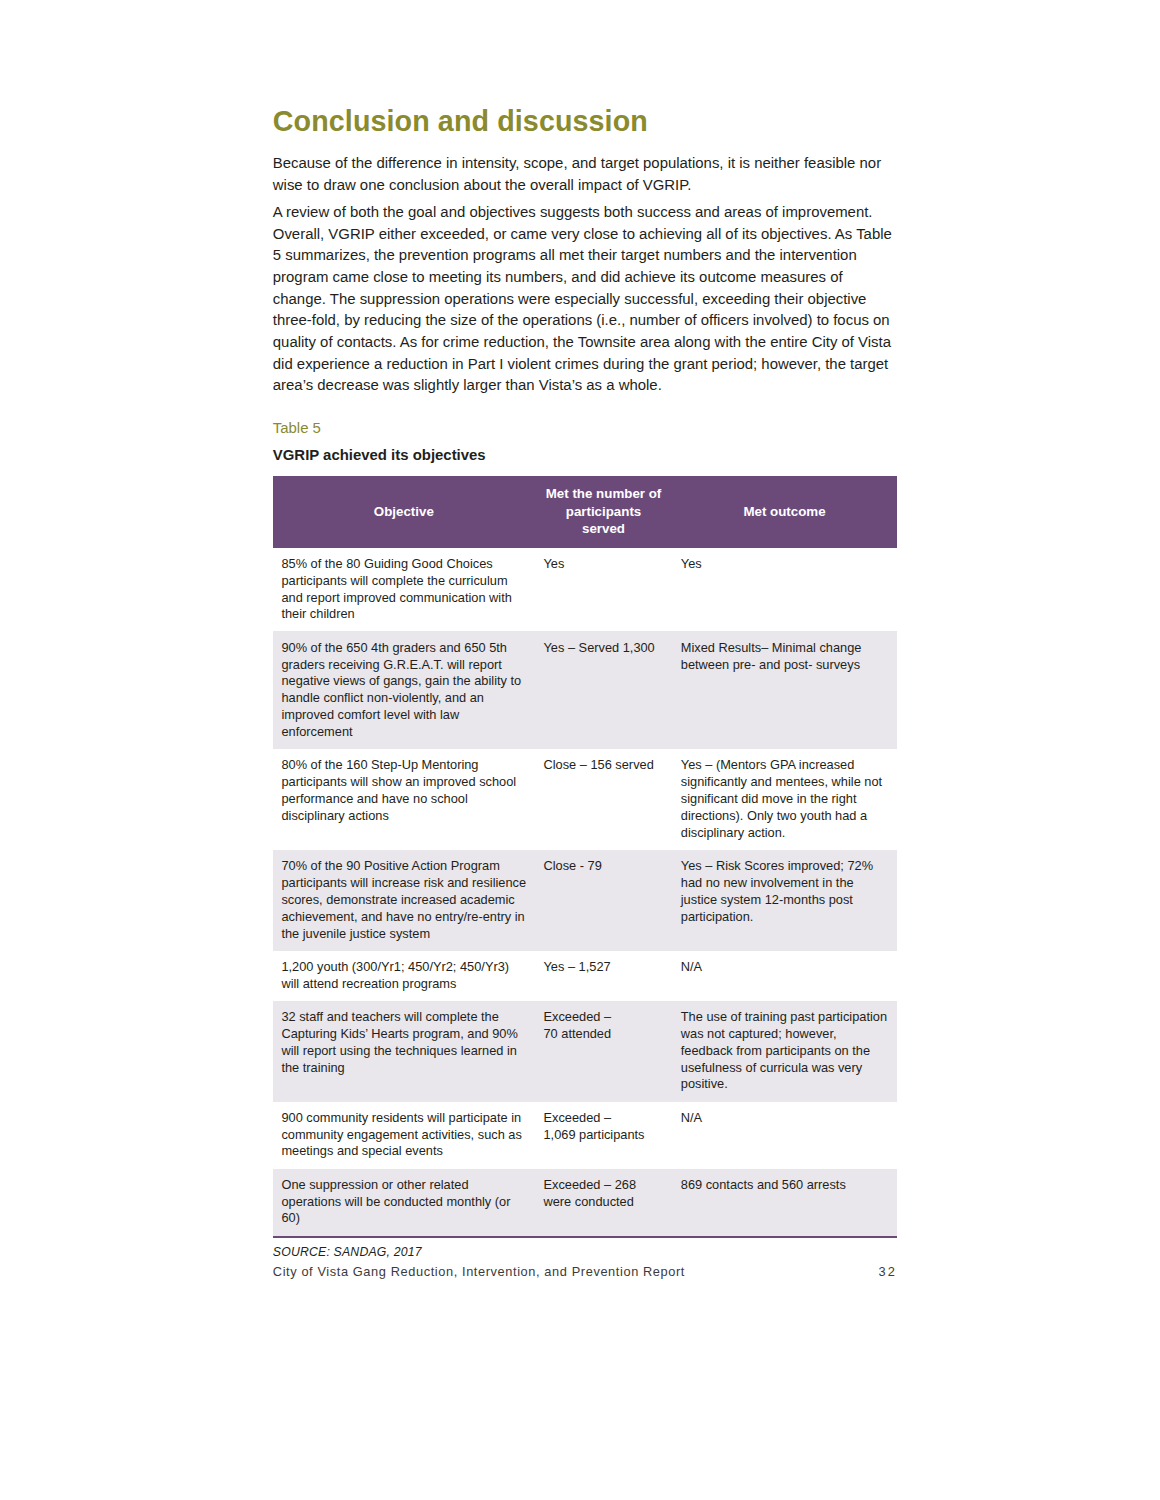Conclusion and discussion
Because of the difference in intensity, scope, and target populations, it is neither feasible nor wise to draw one conclusion about the overall impact of VGRIP.
A review of both the goal and objectives suggests both success and areas of improvement. Overall, VGRIP either exceeded, or came very close to achieving all of its objectives. As Table 5 summarizes, the prevention programs all met their target numbers and the intervention program came close to meeting its numbers, and did achieve its outcome measures of change. The suppression operations were especially successful, exceeding their objective three-fold, by reducing the size of the operations (i.e., number of officers involved) to focus on quality of contacts. As for crime reduction, the Townsite area along with the entire City of Vista did experience a reduction in Part I violent crimes during the grant period; however, the target area’s decrease was slightly larger than Vista’s as a whole.
Table 5
VGRIP achieved its objectives
| Objective | Met the number of participants served | Met outcome |
| --- | --- | --- |
| 85% of the 80 Guiding Good Choices participants will complete the curriculum and report improved communication with their children | Yes | Yes |
| 90% of the 650 4th graders and 650 5th graders receiving G.R.E.A.T. will report negative views of gangs, gain the ability to handle conflict non-violently, and an improved comfort level with law enforcement | Yes – Served 1,300 | Mixed Results– Minimal change between pre- and post- surveys |
| 80% of the 160 Step-Up Mentoring participants will show an improved school performance and have no school disciplinary actions | Close – 156 served | Yes – (Mentors GPA increased significantly and mentees, while not significant did move in the right directions). Only two youth had a disciplinary action. |
| 70% of the 90 Positive Action Program participants will increase risk and resilience scores, demonstrate increased academic achievement, and have no entry/re-entry in the juvenile justice system | Close - 79 | Yes – Risk Scores improved; 72% had no new involvement in the justice system 12-months post participation. |
| 1,200 youth (300/Yr1; 450/Yr2; 450/Yr3) will attend recreation programs | Yes – 1,527 | N/A |
| 32 staff and teachers will complete the Capturing Kids’ Hearts program, and 90% will report using the techniques learned in the training | Exceeded – 70 attended | The use of training past participation was not captured; however, feedback from participants on the usefulness of curricula was very positive. |
| 900 community residents will participate in community engagement activities, such as meetings and special events | Exceeded – 1,069 participants | N/A |
| One suppression or other related operations will be conducted monthly (or 60) | Exceeded – 268 were conducted | 869 contacts and 560 arrests |
SOURCE: SANDAG, 2017
City of Vista Gang Reduction, Intervention, and Prevention Report 32